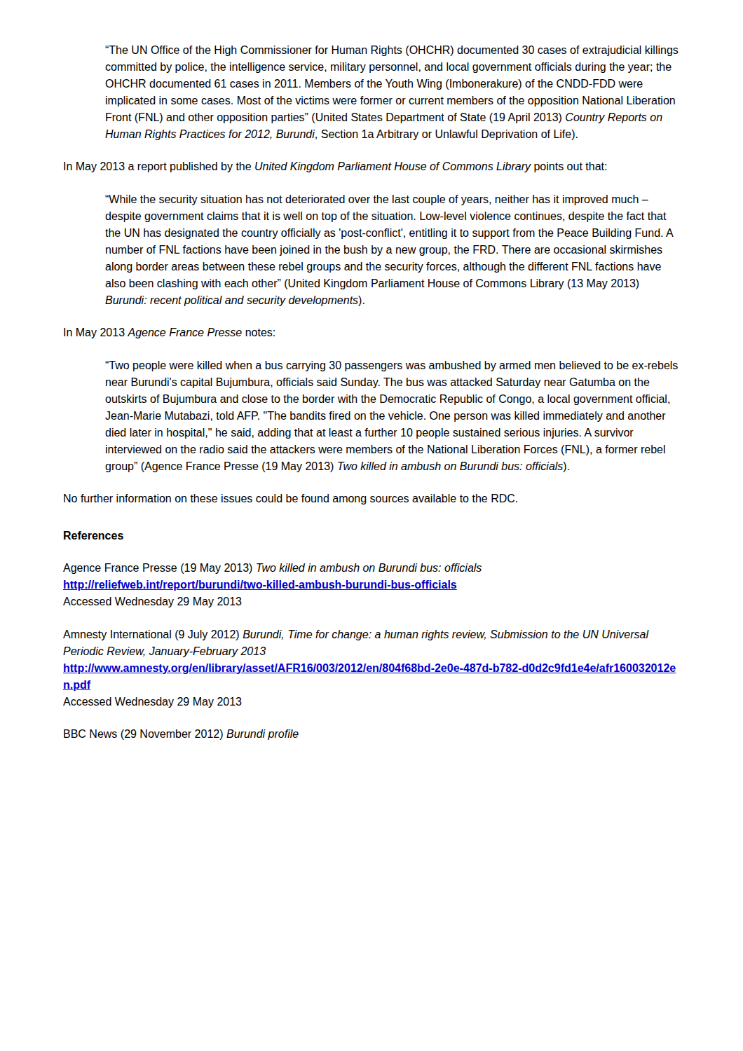“The UN Office of the High Commissioner for Human Rights (OHCHR) documented 30 cases of extrajudicial killings committed by police, the intelligence service, military personnel, and local government officials during the year; the OHCHR documented 61 cases in 2011. Members of the Youth Wing (Imbonerakure) of the CNDD-FDD were implicated in some cases. Most of the victims were former or current members of the opposition National Liberation Front (FNL) and other opposition parties” (United States Department of State (19 April 2013) Country Reports on Human Rights Practices for 2012, Burundi, Section 1a Arbitrary or Unlawful Deprivation of Life).
In May 2013 a report published by the United Kingdom Parliament House of Commons Library points out that:
“While the security situation has not deteriorated over the last couple of years, neither has it improved much – despite government claims that it is well on top of the situation. Low-level violence continues, despite the fact that the UN has designated the country officially as 'post-conflict', entitling it to support from the Peace Building Fund. A number of FNL factions have been joined in the bush by a new group, the FRD. There are occasional skirmishes along border areas between these rebel groups and the security forces, although the different FNL factions have also been clashing with each other” (United Kingdom Parliament House of Commons Library (13 May 2013) Burundi: recent political and security developments).
In May 2013 Agence France Presse notes:
“Two people were killed when a bus carrying 30 passengers was ambushed by armed men believed to be ex-rebels near Burundi's capital Bujumbura, officials said Sunday. The bus was attacked Saturday near Gatumba on the outskirts of Bujumbura and close to the border with the Democratic Republic of Congo, a local government official, Jean-Marie Mutabazi, told AFP. "The bandits fired on the vehicle. One person was killed immediately and another died later in hospital," he said, adding that at least a further 10 people sustained serious injuries. A survivor interviewed on the radio said the attackers were members of the National Liberation Forces (FNL), a former rebel group” (Agence France Presse (19 May 2013) Two killed in ambush on Burundi bus: officials).
No further information on these issues could be found among sources available to the RDC.
References
Agence France Presse (19 May 2013) Two killed in ambush on Burundi bus: officials
http://reliefweb.int/report/burundi/two-killed-ambush-burundi-bus-officials
Accessed Wednesday 29 May 2013
Amnesty International (9 July 2012) Burundi, Time for change: a human rights review, Submission to the UN Universal Periodic Review, January-February 2013
http://www.amnesty.org/en/library/asset/AFR16/003/2012/en/804f68bd-2e0e-487d-b782-d0d2c9fd1e4e/afr160032012en.pdf
Accessed Wednesday 29 May 2013
BBC News (29 November 2012) Burundi profile